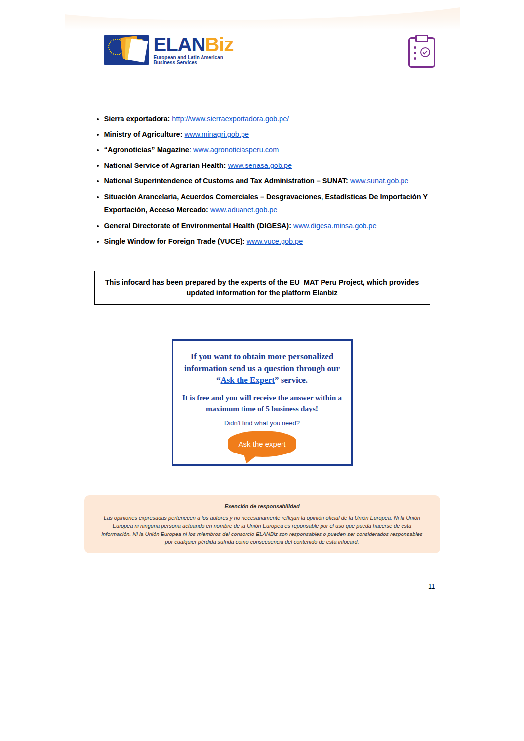ELAN Biz
European and Latin American
Business Services
Sierra exportadora: http://www.sierraexportadora.gob.pe/
Ministry of Agriculture: www.minagri.gob.pe
“Agronoticias” Magazine: www.agronoticiasperu.com
National Service of Agrarian Health: www.senasa.gob.pe
National Superintendence of Customs and Tax Administration – SUNAT: www.sunat.gob.pe
Situación Arancelaria, Acuerdos Comerciales – Desgravaciones, Estadísticas De Importación Y Exportación, Acceso Mercado: www.aduanet.gob.pe
General Directorate of Environmental Health (DIGESA): www.digesa.minsa.gob.pe
Single Window for Foreign Trade (VUCE): www.vuce.gob.pe
This infocard has been prepared by the experts of the EU MAT Peru Project, which provides updated information for the platform Elanbiz
If you want to obtain more personalized information send us a question through our “Ask the Expert” service.
It is free and you will receive the answer within a maximum time of 5 business days!
Didn't find what you need?
Ask the expert
Exención de responsabilidad
Las opiniones expresadas pertenecen a los autores y no necesariamente reflejan la opinión oficial de la Unión Europea. Ni la Unión Europea ni ninguna persona actuando en nombre de la Unión Europea es reponsable por el uso que pueda hacerse de esta información. Ni la Unión Europea ni los miembros del consorcio ELANBiz son responsables o pueden ser considerados responsables por cualquier pérdida sufrida como consecuencia del contenido de esta infocard.
11